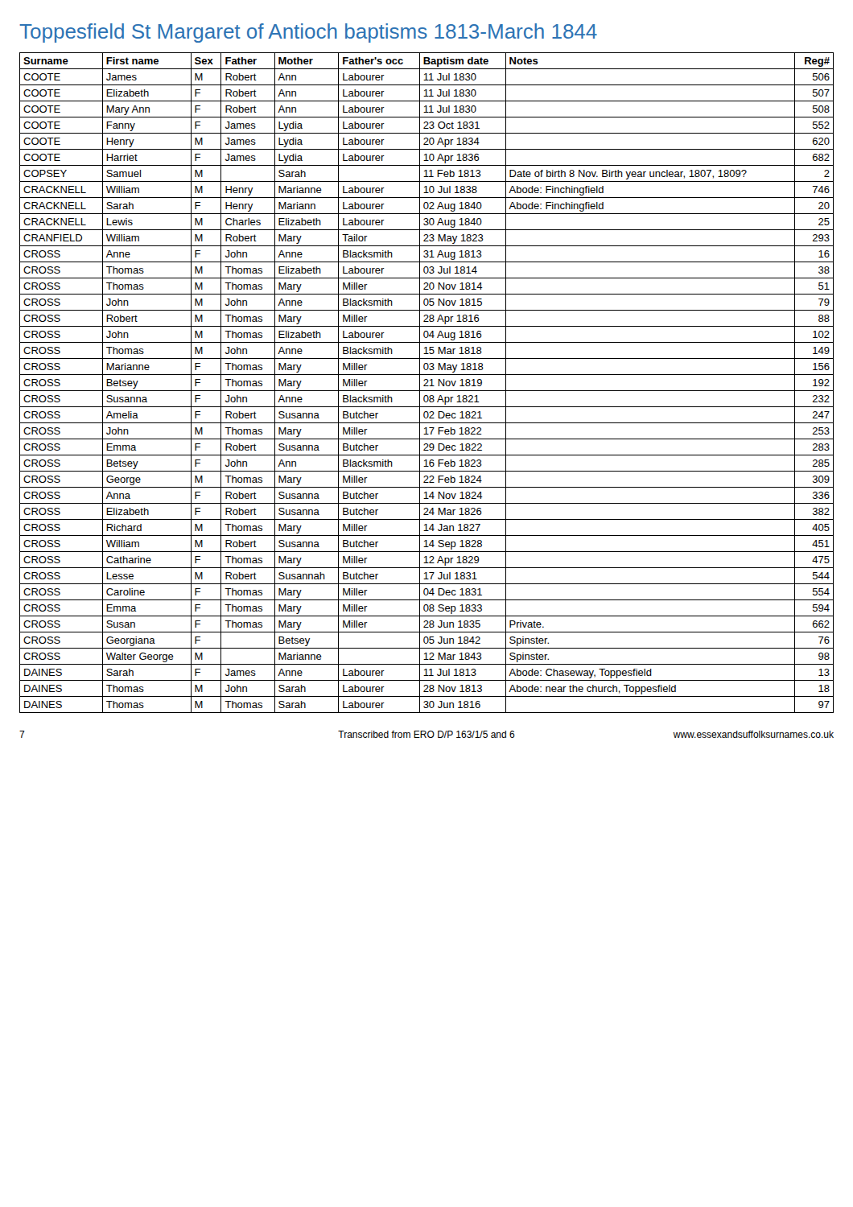Toppesfield St Margaret of Antioch baptisms 1813-March 1844
| Surname | First name | Sex | Father | Mother | Father's occ | Baptism date | Notes | Reg# |
| --- | --- | --- | --- | --- | --- | --- | --- | --- |
| COOTE | James | M | Robert | Ann | Labourer | 11 Jul 1830 | | 506 |
| COOTE | Elizabeth | F | Robert | Ann | Labourer | 11 Jul 1830 | | 507 |
| COOTE | Mary Ann | F | Robert | Ann | Labourer | 11 Jul 1830 | | 508 |
| COOTE | Fanny | F | James | Lydia | Labourer | 23 Oct 1831 | | 552 |
| COOTE | Henry | M | James | Lydia | Labourer | 20 Apr 1834 | | 620 |
| COOTE | Harriet | F | James | Lydia | Labourer | 10 Apr 1836 | | 682 |
| COPSEY | Samuel | M | | Sarah | | 11 Feb 1813 | Date of birth 8 Nov. Birth year unclear, 1807, 1809? | 2 |
| CRACKNELL | William | M | Henry | Marianne | Labourer | 10 Jul 1838 | Abode: Finchingfield | 746 |
| CRACKNELL | Sarah | F | Henry | Mariann | Labourer | 02 Aug 1840 | Abode: Finchingfield | 20 |
| CRACKNELL | Lewis | M | Charles | Elizabeth | Labourer | 30 Aug 1840 | | 25 |
| CRANFIELD | William | M | Robert | Mary | Tailor | 23 May 1823 | | 293 |
| CROSS | Anne | F | John | Anne | Blacksmith | 31 Aug 1813 | | 16 |
| CROSS | Thomas | M | Thomas | Elizabeth | Labourer | 03 Jul 1814 | | 38 |
| CROSS | Thomas | M | Thomas | Mary | Miller | 20 Nov 1814 | | 51 |
| CROSS | John | M | John | Anne | Blacksmith | 05 Nov 1815 | | 79 |
| CROSS | Robert | M | Thomas | Mary | Miller | 28 Apr 1816 | | 88 |
| CROSS | John | M | Thomas | Elizabeth | Labourer | 04 Aug 1816 | | 102 |
| CROSS | Thomas | M | John | Anne | Blacksmith | 15 Mar 1818 | | 149 |
| CROSS | Marianne | F | Thomas | Mary | Miller | 03 May 1818 | | 156 |
| CROSS | Betsey | F | Thomas | Mary | Miller | 21 Nov 1819 | | 192 |
| CROSS | Susanna | F | John | Anne | Blacksmith | 08 Apr 1821 | | 232 |
| CROSS | Amelia | F | Robert | Susanna | Butcher | 02 Dec 1821 | | 247 |
| CROSS | John | M | Thomas | Mary | Miller | 17 Feb 1822 | | 253 |
| CROSS | Emma | F | Robert | Susanna | Butcher | 29 Dec 1822 | | 283 |
| CROSS | Betsey | F | John | Ann | Blacksmith | 16 Feb 1823 | | 285 |
| CROSS | George | M | Thomas | Mary | Miller | 22 Feb 1824 | | 309 |
| CROSS | Anna | F | Robert | Susanna | Butcher | 14 Nov 1824 | | 336 |
| CROSS | Elizabeth | F | Robert | Susanna | Butcher | 24 Mar 1826 | | 382 |
| CROSS | Richard | M | Thomas | Mary | Miller | 14 Jan 1827 | | 405 |
| CROSS | William | M | Robert | Susanna | Butcher | 14 Sep 1828 | | 451 |
| CROSS | Catharine | F | Thomas | Mary | Miller | 12 Apr 1829 | | 475 |
| CROSS | Lesse | M | Robert | Susannah | Butcher | 17 Jul 1831 | | 544 |
| CROSS | Caroline | F | Thomas | Mary | Miller | 04 Dec 1831 | | 554 |
| CROSS | Emma | F | Thomas | Mary | Miller | 08 Sep 1833 | | 594 |
| CROSS | Susan | F | Thomas | Mary | Miller | 28 Jun 1835 | Private. | 662 |
| CROSS | Georgiana | F | | Betsey | | 05 Jun 1842 | Spinster. | 76 |
| CROSS | Walter George | M | | Marianne | | 12 Mar 1843 | Spinster. | 98 |
| DAINES | Sarah | F | James | Anne | Labourer | 11 Jul 1813 | Abode: Chaseway, Toppesfield | 13 |
| DAINES | Thomas | M | John | Sarah | Labourer | 28 Nov 1813 | Abode: near the church, Toppesfield | 18 |
| DAINES | Thomas | M | Thomas | Sarah | Labourer | 30 Jun 1816 | | 97 |
7
Transcribed from ERO D/P 163/1/5 and 6
www.essexandsuffolksurnames.co.uk